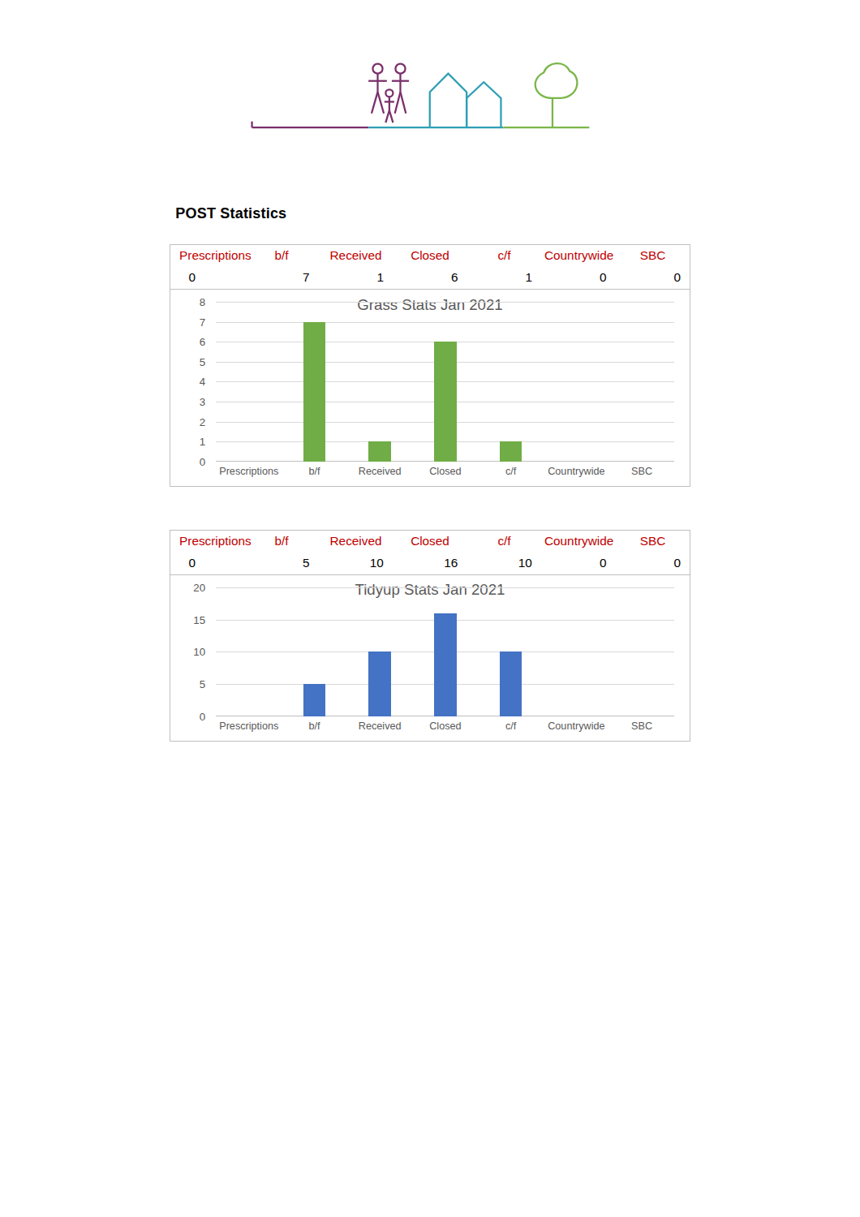POST Statistics
| Prescriptions | b/f | Received | Closed | c/f | Countrywide | SBC |
| 0 | 7 | 1 | 6 | 1 | 0 | 0 |
Grass Stats Jan 2021
8 7 6 5 4 3 2 1 0
Prescriptions
b/f
Received
Closed
c/f
Countrywide
SBC
| Prescriptions | b/f | Received | Closed | c/f | Countrywide | SBC |
| 0 | 5 | 10 | 16 | 10 | 0 | 0 |
Tidyup Stats Jan 2021
20 15 10 5 0
Prescriptions
b/f
Received
Closed
c/f
Countrywide
SBC